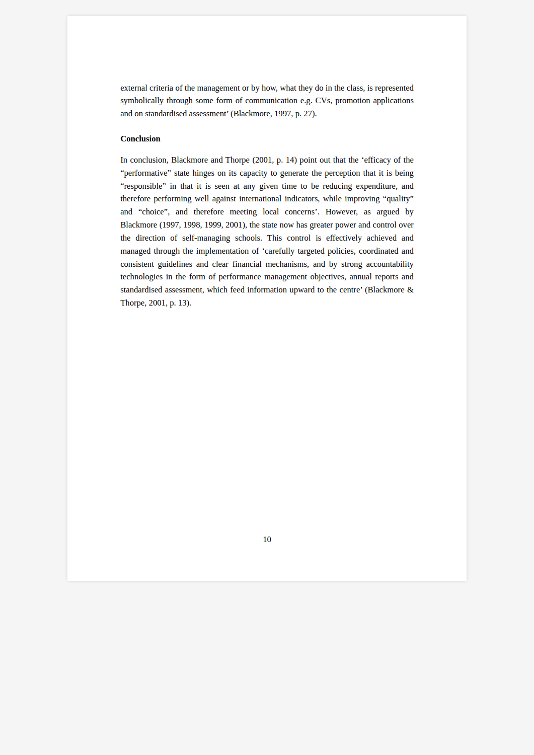external criteria of the management or by how, what they do in the class, is represented symbolically through some form of communication e.g. CVs, promotion applications and on standardised assessment’ (Blackmore, 1997, p. 27).
Conclusion
In conclusion, Blackmore and Thorpe (2001, p. 14) point out that the ‘efficacy of the “performative” state hinges on its capacity to generate the perception that it is being “responsible” in that it is seen at any given time to be reducing expenditure, and therefore performing well against international indicators, while improving “quality” and “choice”, and therefore meeting local concerns’. However, as argued by Blackmore (1997, 1998, 1999, 2001), the state now has greater power and control over the direction of self-managing schools. This control is effectively achieved and managed through the implementation of ‘carefully targeted policies, coordinated and consistent guidelines and clear financial mechanisms, and by strong accountability technologies in the form of performance management objectives, annual reports and standardised assessment, which feed information upward to the centre’ (Blackmore & Thorpe, 2001, p. 13).
10